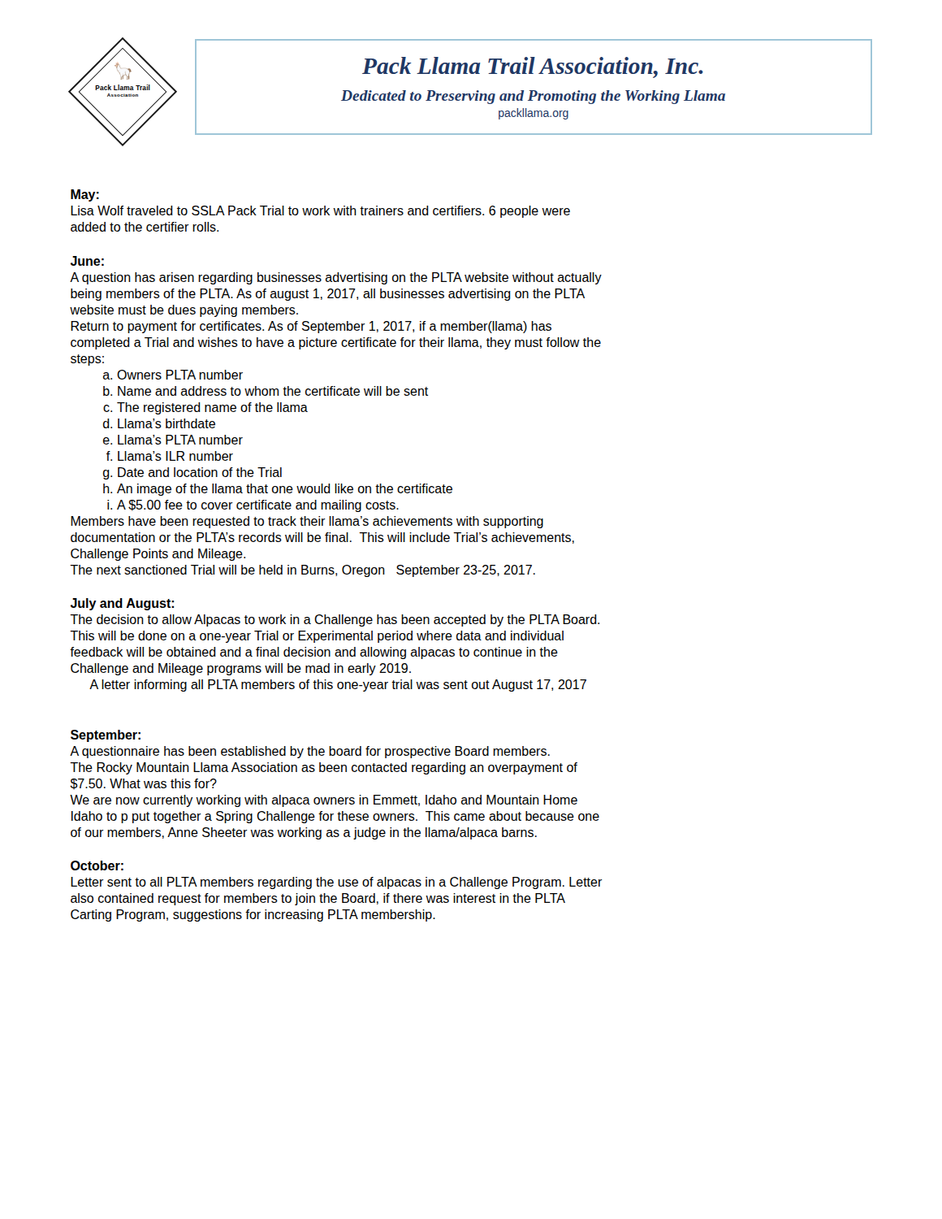🦙
Pack Llama Trail Association
Pack Llama Trail Association, Inc.
Dedicated to Preserving and Promoting the Working Llama
packllama.org
May:
Lisa Wolf traveled to SSLA Pack Trial to work with trainers and certifiers. 6 people were added to the certifier rolls.
June:
A question has arisen regarding businesses advertising on the PLTA website without actually being members of the PLTA. As of august 1, 2017, all businesses advertising on the PLTA website must be dues paying members.
Return to payment for certificates. As of September 1, 2017, if a member(llama) has completed a Trial and wishes to have a picture certificate for their llama, they must follow the steps:
Owners PLTA number
Name and address to whom the certificate will be sent
The registered name of the llama
Llama’s birthdate
Llama’s PLTA number
Llama’s ILR number
Date and location of the Trial
An image of the llama that one would like on the certificate
A $5.00 fee to cover certificate and mailing costs.
Members have been requested to track their llama’s achievements with supporting documentation or the PLTA’s records will be final. This will include Trial’s achievements, Challenge Points and Mileage.
The next sanctioned Trial will be held in Burns, Oregon September 23-25, 2017.
July and August:
The decision to allow Alpacas to work in a Challenge has been accepted by the PLTA Board. This will be done on a one-year Trial or Experimental period where data and individual feedback will be obtained and a final decision and allowing alpacas to continue in the Challenge and Mileage programs will be mad in early 2019.
A letter informing all PLTA members of this one-year trial was sent out August 17, 2017
September:
A questionnaire has been established by the board for prospective Board members.
The Rocky Mountain Llama Association as been contacted regarding an overpayment of $7.50. What was this for?
We are now currently working with alpaca owners in Emmett, Idaho and Mountain Home Idaho to p put together a Spring Challenge for these owners. This came about because one of our members, Anne Sheeter was working as a judge in the llama/alpaca barns.
October:
Letter sent to all PLTA members regarding the use of alpacas in a Challenge Program. Letter also contained request for members to join the Board, if there was interest in the PLTA Carting Program, suggestions for increasing PLTA membership.